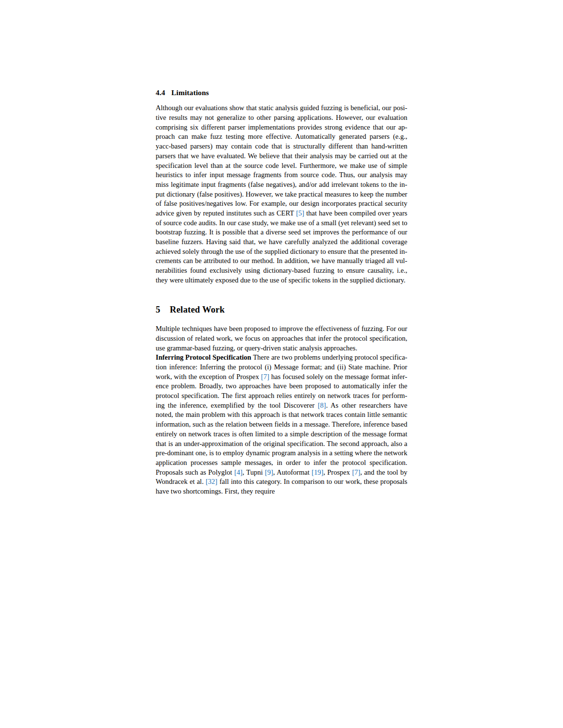4.4 Limitations
Although our evaluations show that static analysis guided fuzzing is beneficial, our positive results may not generalize to other parsing applications. However, our evaluation comprising six different parser implementations provides strong evidence that our approach can make fuzz testing more effective. Automatically generated parsers (e.g., yacc-based parsers) may contain code that is structurally different than hand-written parsers that we have evaluated. We believe that their analysis may be carried out at the specification level than at the source code level. Furthermore, we make use of simple heuristics to infer input message fragments from source code. Thus, our analysis may miss legitimate input fragments (false negatives), and/or add irrelevant tokens to the input dictionary (false positives). However, we take practical measures to keep the number of false positives/negatives low. For example, our design incorporates practical security advice given by reputed institutes such as CERT [5] that have been compiled over years of source code audits. In our case study, we make use of a small (yet relevant) seed set to bootstrap fuzzing. It is possible that a diverse seed set improves the performance of our baseline fuzzers. Having said that, we have carefully analyzed the additional coverage achieved solely through the use of the supplied dictionary to ensure that the presented increments can be attributed to our method. In addition, we have manually triaged all vulnerabilities found exclusively using dictionary-based fuzzing to ensure causality, i.e., they were ultimately exposed due to the use of specific tokens in the supplied dictionary.
5 Related Work
Multiple techniques have been proposed to improve the effectiveness of fuzzing. For our discussion of related work, we focus on approaches that infer the protocol specification, use grammar-based fuzzing, or query-driven static analysis approaches.
Inferring Protocol Specification There are two problems underlying protocol specification inference: Inferring the protocol (i) Message format; and (ii) State machine. Prior work, with the exception of Prospex [7] has focused solely on the message format inference problem. Broadly, two approaches have been proposed to automatically infer the protocol specification. The first approach relies entirely on network traces for performing the inference, exemplified by the tool Discoverer [8]. As other researchers have noted, the main problem with this approach is that network traces contain little semantic information, such as the relation between fields in a message. Therefore, inference based entirely on network traces is often limited to a simple description of the message format that is an under-approximation of the original specification. The second approach, also a pre-dominant one, is to employ dynamic program analysis in a setting where the network application processes sample messages, in order to infer the protocol specification. Proposals such as Polyglot [4], Tupni [9], Autoformat [19], Prospex [7], and the tool by Wondracek et al. [32] fall into this category. In comparison to our work, these proposals have two shortcomings. First, they require